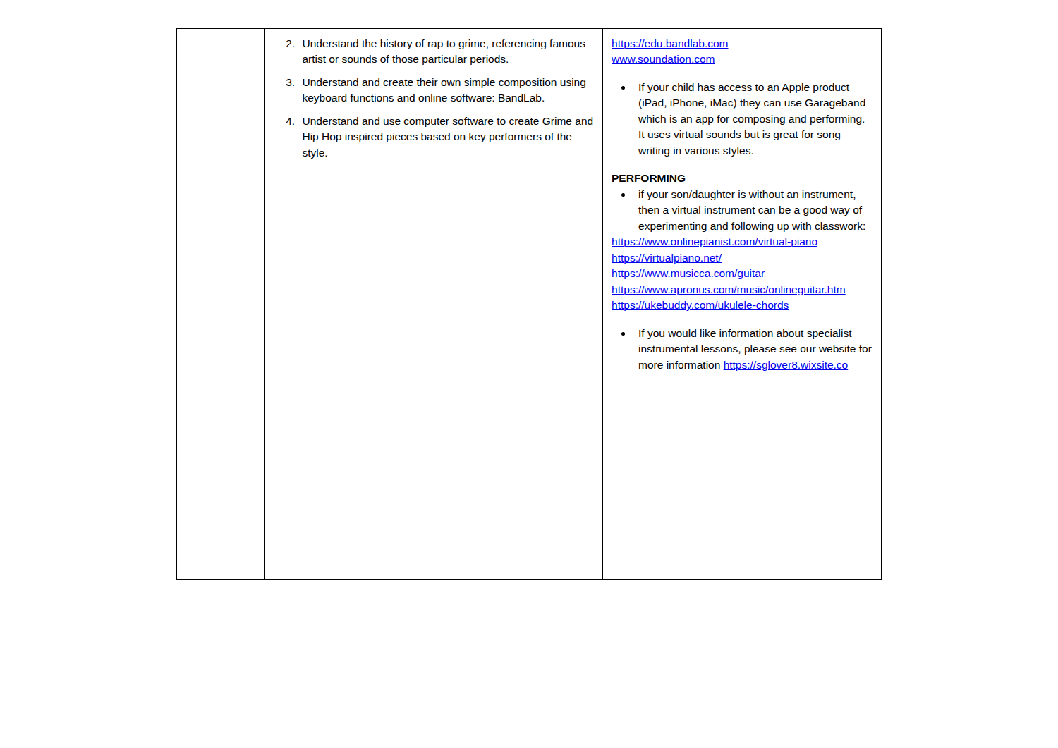| | Understand the history of rap to grime, referencing famous artist or sounds of those particular periods. Understand and create their own simple composition using keyboard functions and online software: BandLab. Understand and use computer software to create Grime and Hip Hop inspired pieces based on key performers of the style. | https://edu.bandlab.com www.soundation.com If your child has access to an Apple product (iPad, iPhone, iMac) they can use Garageband which is an app for composing and performing. It uses virtual sounds but is great for song writing in various styles. PERFORMING if your son/daughter is without an instrument, then a virtual instrument can be a good way of experimenting and following up with classwork: https://www.onlinepianist.com/virtual-piano https://virtualpiano.net/ https://www.musicca.com/guitar https://www.apronus.com/music/onlineguitar.htm https://ukebuddy.com/ukulele-chords If you would like information about specialist instrumental lessons, please see our website for more information https://sglover8.wixsite.co |